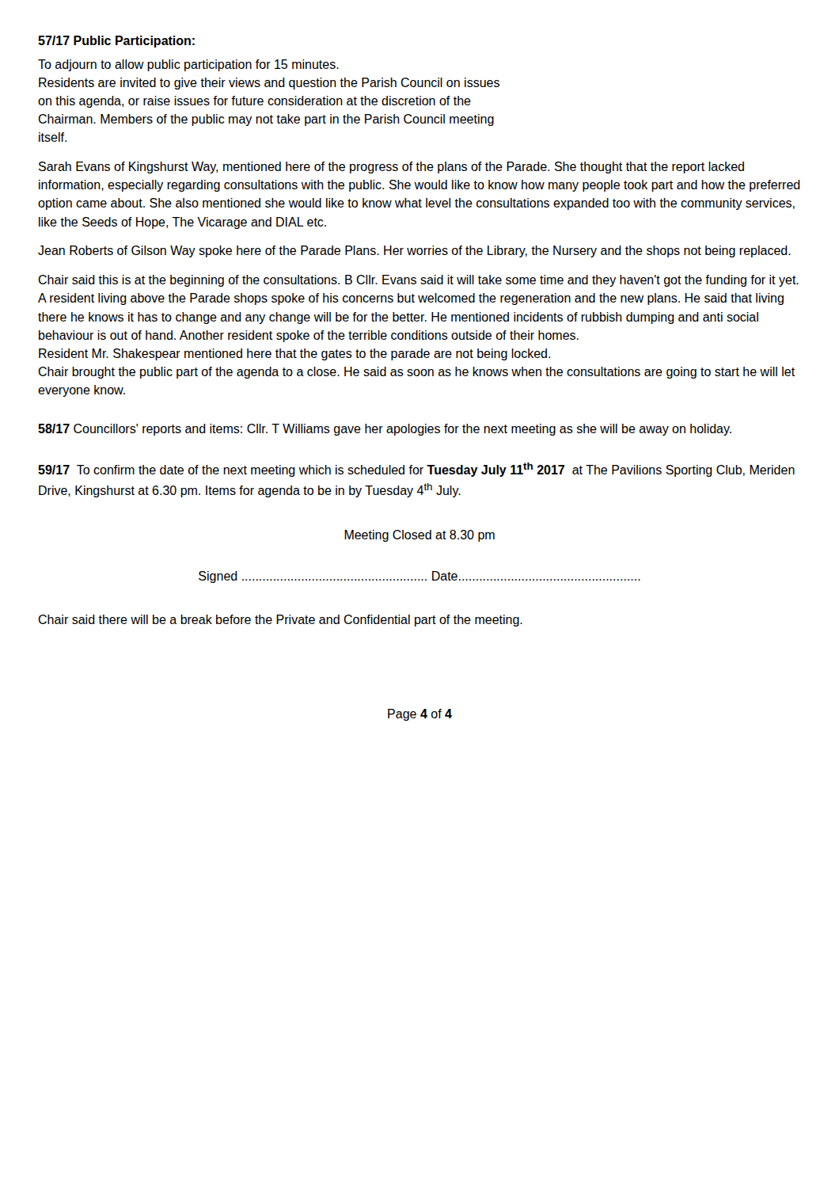57/17 Public Participation:
To adjourn to allow public participation for 15 minutes.
Residents are invited to give their views and question the Parish Council on issues
on this agenda, or raise issues for future consideration at the discretion of the
Chairman. Members of the public may not take part in the Parish Council meeting
itself.
Sarah Evans of Kingshurst Way, mentioned here of the progress of the plans of the Parade. She thought that the report lacked information, especially regarding consultations with the public. She would like to know how many people took part and how the preferred option came about. She also mentioned she would like to know what level the consultations expanded too with the community services, like the Seeds of Hope, The Vicarage and DIAL etc.
Jean Roberts of Gilson Way spoke here of the Parade Plans. Her worries of the Library, the Nursery and the shops not being replaced.
Chair said this is at the beginning of the consultations. B Cllr. Evans said it will take some time and they haven't got the funding for it yet.
A resident living above the Parade shops spoke of his concerns but welcomed the regeneration and the new plans. He said that living there he knows it has to change and any change will be for the better. He mentioned incidents of rubbish dumping and anti social behaviour is out of hand. Another resident spoke of the terrible conditions outside of their homes.
Resident Mr. Shakespear mentioned here that the gates to the parade are not being locked.
Chair brought the public part of the agenda to a close. He said as soon as he knows when the consultations are going to start he will let everyone know.
58/17 Councillors' reports and items: Cllr. T Williams gave her apologies for the next meeting as she will be away on holiday.
59/17 To confirm the date of the next meeting which is scheduled for Tuesday July 11th 2017 at The Pavilions Sporting Club, Meriden Drive, Kingshurst at 6.30 pm. Items for agenda to be in by Tuesday 4th July.
Meeting Closed at 8.30 pm
Signed ..................................................... Date....................................................
Chair said there will be a break before the Private and Confidential part of the meeting.
Page 4 of 4